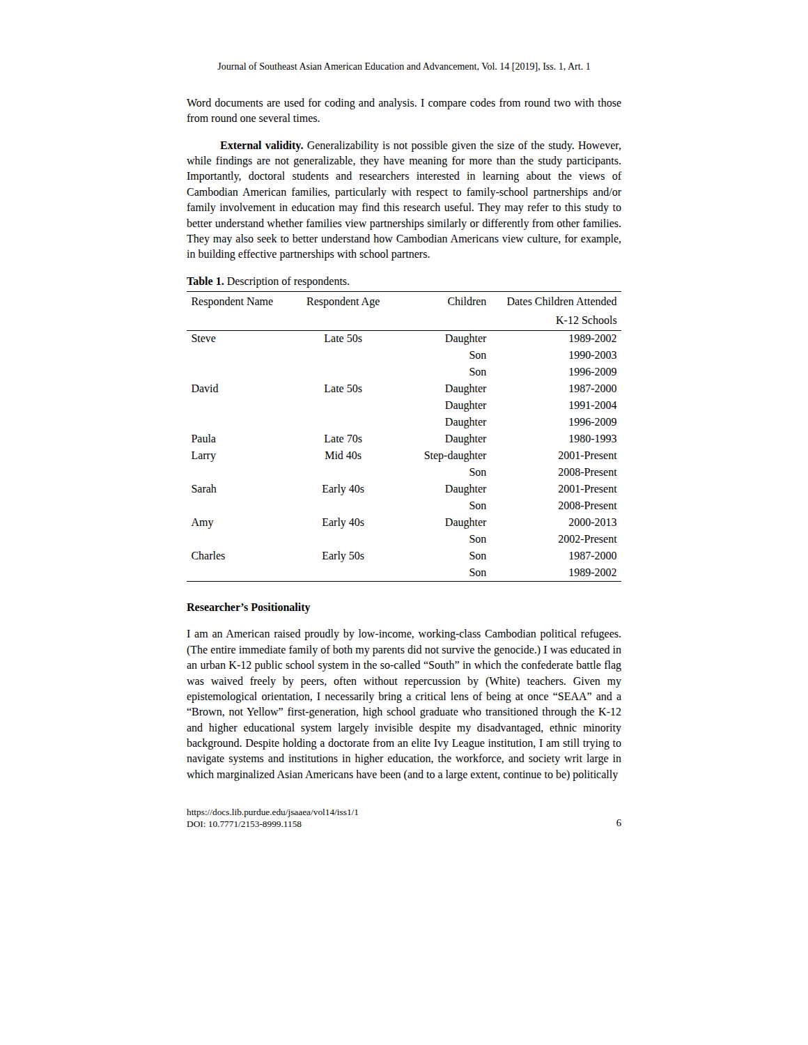Journal of Southeast Asian American Education and Advancement, Vol. 14 [2019], Iss. 1, Art. 1
Word documents are used for coding and analysis. I compare codes from round two with those from round one several times.
External validity. Generalizability is not possible given the size of the study. However, while findings are not generalizable, they have meaning for more than the study participants. Importantly, doctoral students and researchers interested in learning about the views of Cambodian American families, particularly with respect to family-school partnerships and/or family involvement in education may find this research useful. They may refer to this study to better understand whether families view partnerships similarly or differently from other families. They may also seek to better understand how Cambodian Americans view culture, for example, in building effective partnerships with school partners.
Table 1. Description of respondents.
| Respondent Name | Respondent Age | Children | Dates Children Attended |
| --- | --- | --- | --- |
| | | | K-12 Schools |
| Steve | Late 50s | Daughter | 1989-2002 |
| | | Son | 1990-2003 |
| | | Son | 1996-2009 |
| David | Late 50s | Daughter | 1987-2000 |
| | | Daughter | 1991-2004 |
| | | Daughter | 1996-2009 |
| Paula | Late 70s | Daughter | 1980-1993 |
| Larry | Mid 40s | Step-daughter | 2001-Present |
| | | Son | 2008-Present |
| Sarah | Early 40s | Daughter | 2001-Present |
| | | Son | 2008-Present |
| Amy | Early 40s | Daughter | 2000-2013 |
| | | Son | 2002-Present |
| Charles | Early 50s | Son | 1987-2000 |
| | | Son | 1989-2002 |
Researcher’s Positionality
I am an American raised proudly by low-income, working-class Cambodian political refugees. (The entire immediate family of both my parents did not survive the genocide.) I was educated in an urban K-12 public school system in the so-called “South” in which the confederate battle flag was waived freely by peers, often without repercussion by (White) teachers. Given my epistemological orientation, I necessarily bring a critical lens of being at once “SEAA” and a “Brown, not Yellow” first-generation, high school graduate who transitioned through the K-12 and higher educational system largely invisible despite my disadvantaged, ethnic minority background. Despite holding a doctorate from an elite Ivy League institution, I am still trying to navigate systems and institutions in higher education, the workforce, and society writ large in which marginalized Asian Americans have been (and to a large extent, continue to be) politically
https://docs.lib.purdue.edu/jsaaea/vol14/iss1/1
DOI: 10.7771/2153-8999.1158
6